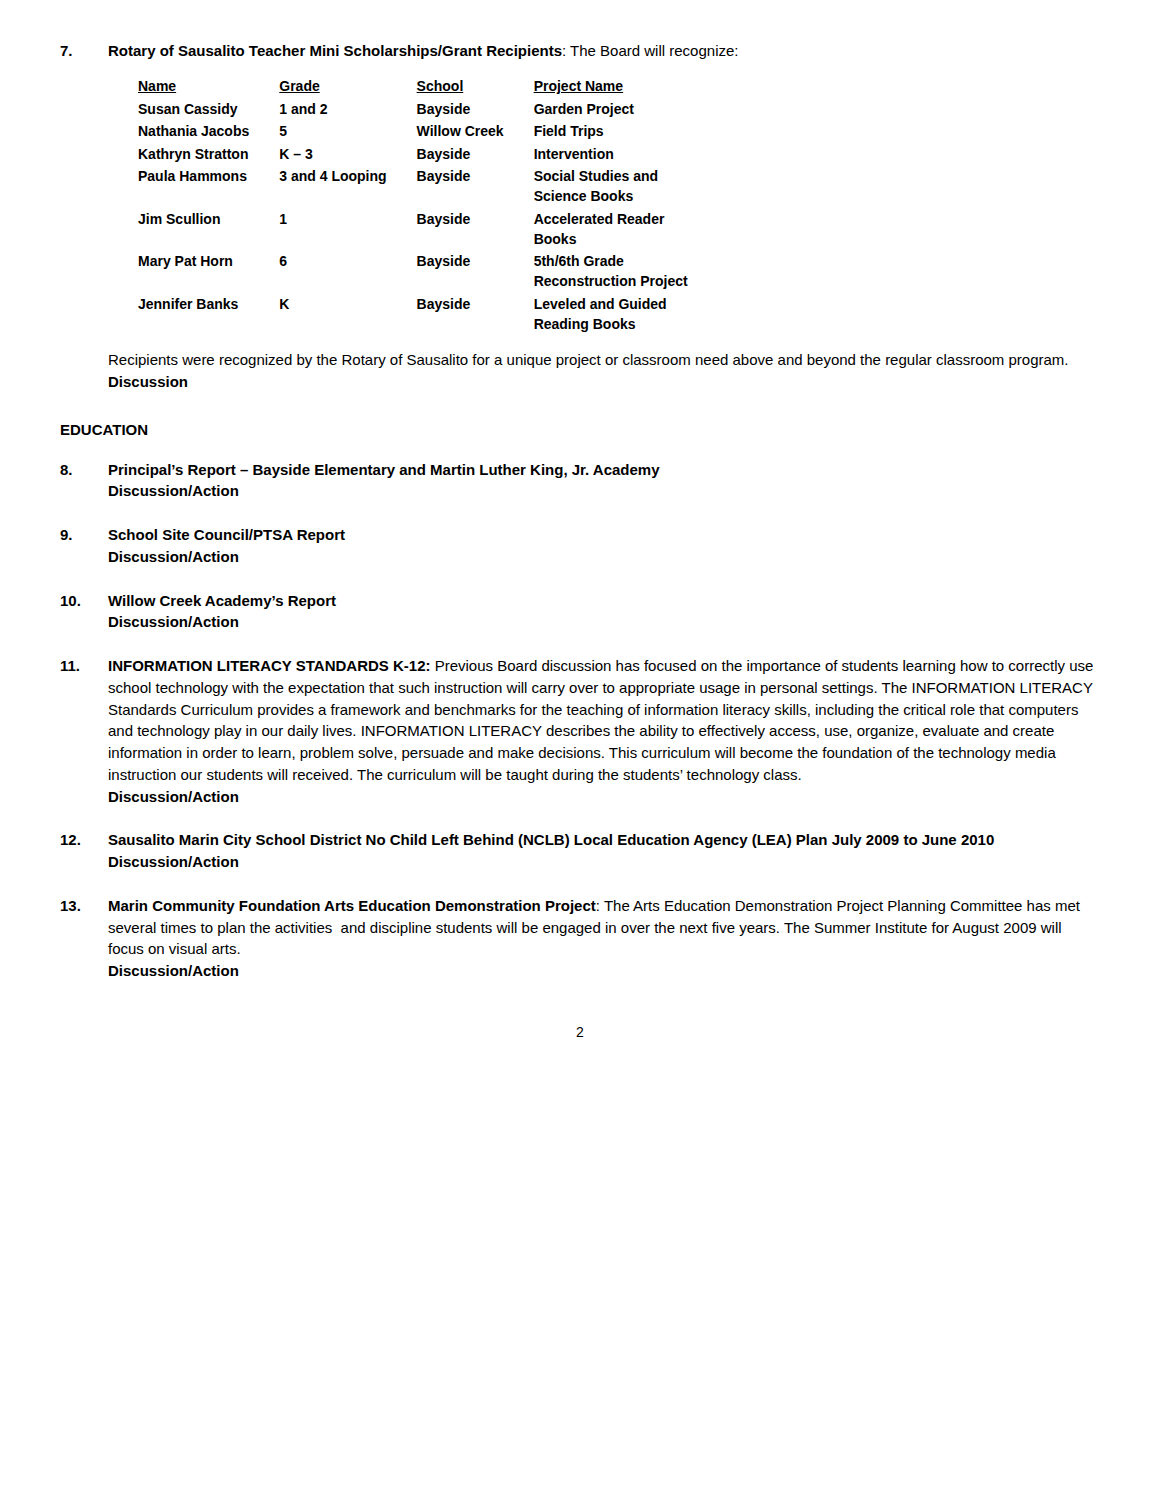7.
Rotary of Sausalito Teacher Mini Scholarships/Grant Recipients: The Board will recognize:
| Name | Grade | School | Project Name |
| --- | --- | --- | --- |
| Susan Cassidy | 1 and 2 | Bayside | Garden Project |
| Nathania Jacobs | 5 | Willow Creek | Field Trips |
| Kathryn Stratton | K – 3 | Bayside | Intervention |
| Paula Hammons | 3 and 4 Looping | Bayside | Social Studies and Science Books |
| Jim Scullion | 1 | Bayside | Accelerated Reader Books |
| Mary Pat Horn | 6 | Bayside | 5th/6th Grade Reconstruction Project |
| Jennifer Banks | K | Bayside | Leveled and Guided Reading Books |
Recipients were recognized by the Rotary of Sausalito for a unique project or classroom need above and beyond the regular classroom program.
Discussion
EDUCATION
8.
Principal’s Report – Bayside Elementary and Martin Luther King, Jr. Academy
Discussion/Action
9.
School Site Council/PTSA Report
Discussion/Action
10.
Willow Creek Academy’s Report
Discussion/Action
11.
INFORMATION LITERACY STANDARDS K-12: Previous Board discussion has focused on the importance of students learning how to correctly use school technology with the expectation that such instruction will carry over to appropriate usage in personal settings. The INFORMATION LITERACY Standards Curriculum provides a framework and benchmarks for the teaching of information literacy skills, including the critical role that computers and technology play in our daily lives. INFORMATION LITERACY describes the ability to effectively access, use, organize, evaluate and create information in order to learn, problem solve, persuade and make decisions. This curriculum will become the foundation of the technology media instruction our students will received. The curriculum will be taught during the students’ technology class.
Discussion/Action
12.
Sausalito Marin City School District No Child Left Behind (NCLB) Local Education Agency (LEA) Plan July 2009 to June 2010
Discussion/Action
13.
Marin Community Foundation Arts Education Demonstration Project: The Arts Education Demonstration Project Planning Committee has met several times to plan the activities and discipline students will be engaged in over the next five years. The Summer Institute for August 2009 will focus on visual arts.
Discussion/Action
2